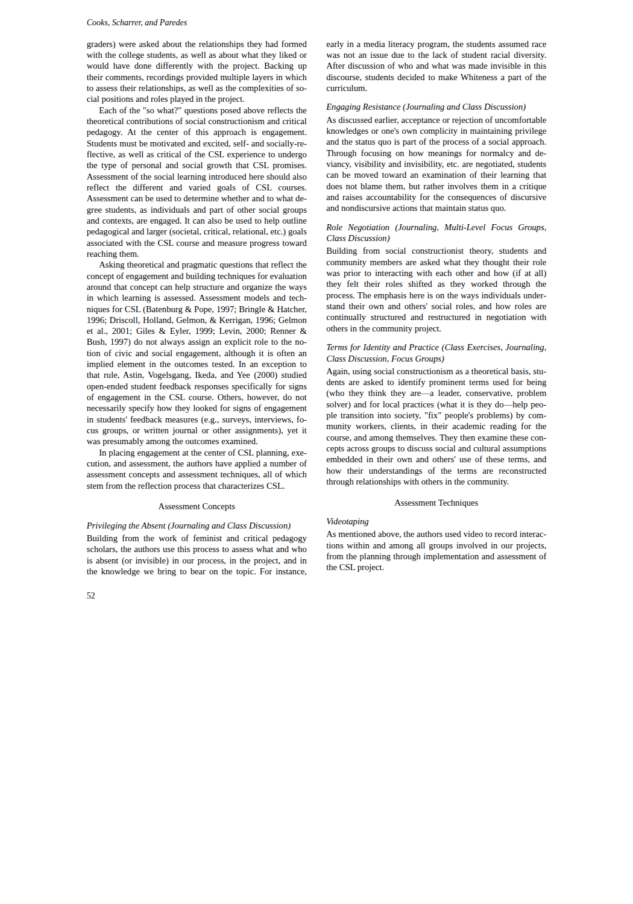Cooks, Scharrer, and Paredes
graders) were asked about the relationships they had formed with the college students, as well as about what they liked or would have done differently with the project. Backing up their comments, recordings provided multiple layers in which to assess their relationships, as well as the complexities of social positions and roles played in the project.
Each of the "so what?" questions posed above reflects the theoretical contributions of social constructionism and critical pedagogy. At the center of this approach is engagement. Students must be motivated and excited, self- and socially-reflective, as well as critical of the CSL experience to undergo the type of personal and social growth that CSL promises. Assessment of the social learning introduced here should also reflect the different and varied goals of CSL courses. Assessment can be used to determine whether and to what degree students, as individuals and part of other social groups and contexts, are engaged. It can also be used to help outline pedagogical and larger (societal, critical, relational, etc.) goals associated with the CSL course and measure progress toward reaching them.
Asking theoretical and pragmatic questions that reflect the concept of engagement and building techniques for evaluation around that concept can help structure and organize the ways in which learning is assessed. Assessment models and techniques for CSL (Batenburg & Pope, 1997; Bringle & Hatcher, 1996; Driscoll, Holland, Gelmon, & Kerrigan, 1996; Gelmon et al., 2001; Giles & Eyler, 1999; Levin, 2000; Renner & Bush, 1997) do not always assign an explicit role to the notion of civic and social engagement, although it is often an implied element in the outcomes tested. In an exception to that rule, Astin, Vogelsgang, Ikeda, and Yee (2000) studied open-ended student feedback responses specifically for signs of engagement in the CSL course. Others, however, do not necessarily specify how they looked for signs of engagement in students' feedback measures (e.g., surveys, interviews, focus groups, or written journal or other assignments), yet it was presumably among the outcomes examined.
In placing engagement at the center of CSL planning, execution, and assessment, the authors have applied a number of assessment concepts and assessment techniques, all of which stem from the reflection process that characterizes CSL.
Assessment Concepts
Privileging the Absent (Journaling and Class Discussion)
Building from the work of feminist and critical pedagogy scholars, the authors use this process to assess what and who is absent (or invisible) in our process, in the project, and in the knowledge we bring to bear on the topic. For instance, early in a media literacy program, the students assumed race was not an issue due to the lack of student racial diversity. After discussion of who and what was made invisible in this discourse, students decided to make Whiteness a part of the curriculum.
Engaging Resistance (Journaling and Class Discussion)
As discussed earlier, acceptance or rejection of uncomfortable knowledges or one's own complicity in maintaining privilege and the status quo is part of the process of a social approach. Through focusing on how meanings for normalcy and deviancy, visibility and invisibility, etc. are negotiated, students can be moved toward an examination of their learning that does not blame them, but rather involves them in a critique and raises accountability for the consequences of discursive and nondiscursive actions that maintain status quo.
Role Negotiation (Journaling, Multi-Level Focus Groups, Class Discussion)
Building from social constructionist theory, students and community members are asked what they thought their role was prior to interacting with each other and how (if at all) they felt their roles shifted as they worked through the process. The emphasis here is on the ways individuals understand their own and others' social roles, and how roles are continually structured and restructured in negotiation with others in the community project.
Terms for Identity and Practice (Class Exercises, Journaling, Class Discussion, Focus Groups)
Again, using social constructionism as a theoretical basis, students are asked to identify prominent terms used for being (who they think they are—a leader, conservative, problem solver) and for local practices (what it is they do—help people transition into society, "fix" people's problems) by community workers, clients, in their academic reading for the course, and among themselves. They then examine these concepts across groups to discuss social and cultural assumptions embedded in their own and others' use of these terms, and how their understandings of the terms are reconstructed through relationships with others in the community.
Assessment Techniques
Videotaping
As mentioned above, the authors used video to record interactions within and among all groups involved in our projects, from the planning through implementation and assessment of the CSL project.
52